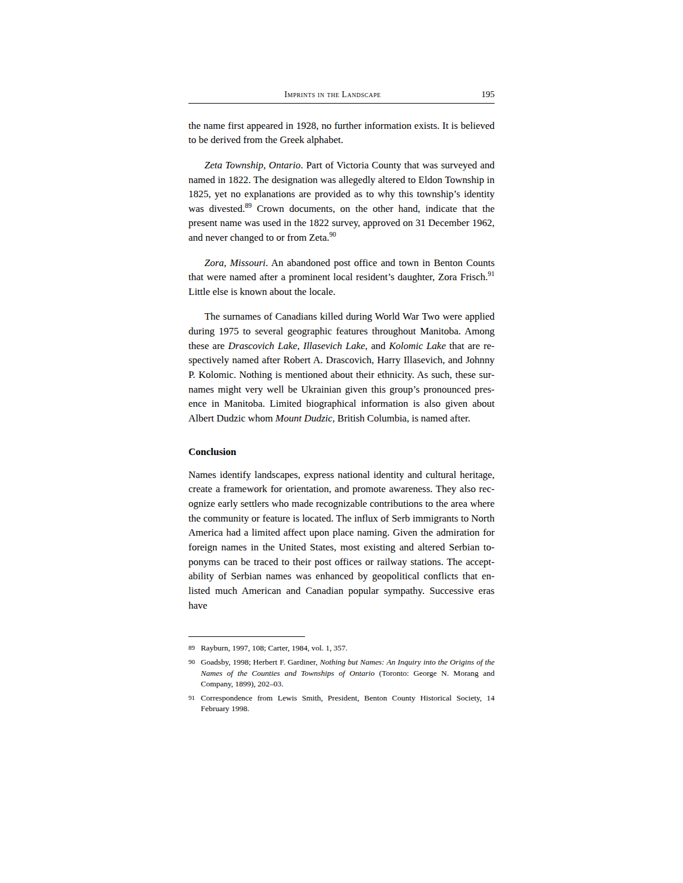Imprints in the Landscape
195
the name first appeared in 1928, no further information exists. It is believed to be derived from the Greek alphabet.
Zeta Township, Ontario. Part of Victoria County that was surveyed and named in 1822. The designation was allegedly altered to Eldon Township in 1825, yet no explanations are provided as to why this township’s identity was divested.89 Crown documents, on the other hand, indicate that the present name was used in the 1822 survey, approved on 31 December 1962, and never changed to or from Zeta.90
Zora, Missouri. An abandoned post office and town in Benton Counts that were named after a prominent local resident’s daughter, Zora Frisch.91 Little else is known about the locale.
The surnames of Canadians killed during World War Two were applied during 1975 to several geographic features throughout Manitoba. Among these are Drascovich Lake, Illasevich Lake, and Kolomic Lake that are respectively named after Robert A. Drascovich, Harry Illasevich, and Johnny P. Kolomic. Nothing is mentioned about their ethnicity. As such, these surnames might very well be Ukrainian given this group’s pronounced presence in Manitoba. Limited biographical information is also given about Albert Dudzic whom Mount Dudzic, British Columbia, is named after.
Conclusion
Names identify landscapes, express national identity and cultural heritage, create a framework for orientation, and promote awareness. They also recognize early settlers who made recognizable contributions to the area where the community or feature is located. The influx of Serb immigrants to North America had a limited affect upon place naming. Given the admiration for foreign names in the United States, most existing and altered Serbian toponyms can be traced to their post offices or railway stations. The acceptability of Serbian names was enhanced by geopolitical conflicts that enlisted much American and Canadian popular sympathy. Successive eras have
89
Rayburn, 1997, 108; Carter, 1984, vol. 1, 357.
90
Goadsby, 1998; Herbert F. Gardiner, Nothing but Names: An Inquiry into the Origins of the Names of the Counties and Townships of Ontario (Toronto: George N. Morang and Company, 1899), 202–03.
91
Correspondence from Lewis Smith, President, Benton County Historical Society, 14 February 1998.